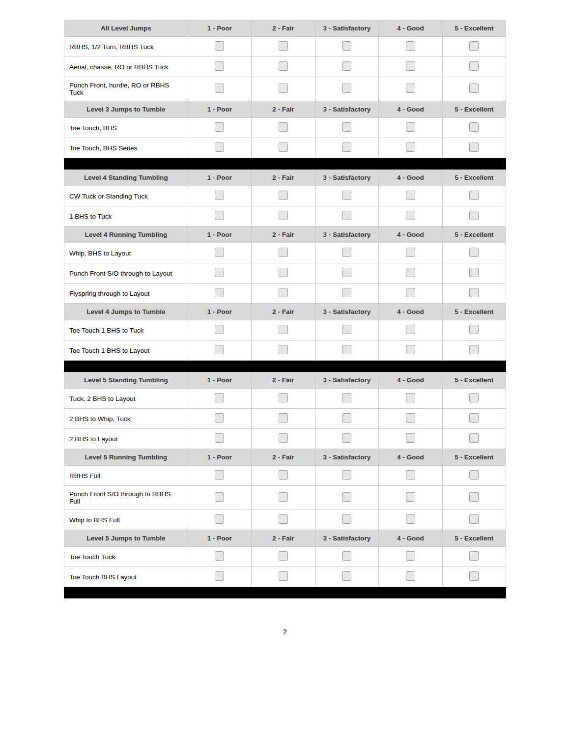| All Level Jumps | 1 - Poor | 2 - Fair | 3 - Satisfactory | 4 - Good | 5 - Excellent |
| --- | --- | --- | --- | --- | --- |
| RBHS, 1/2 Turn, RBHS Tuck | | | | | |
| Aerial, chassè, RO or RBHS Tuck | | | | | |
| Punch Front, hurdle, RO or RBHS Tuck | | | | | |
| Level 3 Jumps to Tumble | 1 - Poor | 2 - Fair | 3 - Satisfactory | 4 - Good | 5 - Excellent |
| Toe Touch, BHS | | | | | |
| Toe Touch, BHS Series | | | | | |
| Level 4 Standing Tumbling | 1 - Poor | 2 - Fair | 3 - Satisfactory | 4 - Good | 5 - Excellent |
| CW Tuck or Standing Tuck | | | | | |
| 1 BHS to Tuck | | | | | |
| Level 4 Running Tumbling | 1 - Poor | 2 - Fair | 3 - Satisfactory | 4 - Good | 5 - Excellent |
| Whip, BHS to Layout | | | | | |
| Punch Front S/O through to Layout | | | | | |
| Flyspring through to Layout | | | | | |
| Level 4 Jumps to Tumble | 1 - Poor | 2 - Fair | 3 - Satisfactory | 4 - Good | 5 - Excellent |
| Toe Touch 1 BHS to Tuck | | | | | |
| Toe Touch 1 BHS to Layout | | | | | |
| Level 5 Standing Tumbling | 1 - Poor | 2 - Fair | 3 - Satisfactory | 4 - Good | 5 - Excellent |
| Tuck, 2 BHS to Layout | | | | | |
| 2 BHS to Whip, Tuck | | | | | |
| 2 BHS to Layout | | | | | |
| Level 5 Running Tumbling | 1 - Poor | 2 - Fair | 3 - Satisfactory | 4 - Good | 5 - Excellent |
| RBHS Full | | | | | |
| Punch Front S/O through to RBHS Full | | | | | |
| Whip to BHS Full | | | | | |
| Level 5 Jumps to Tumble | 1 - Poor | 2 - Fair | 3 - Satisfactory | 4 - Good | 5 - Excellent |
| Toe Touch Tuck | | | | | |
| Toe Touch BHS Layout | | | | | |
2